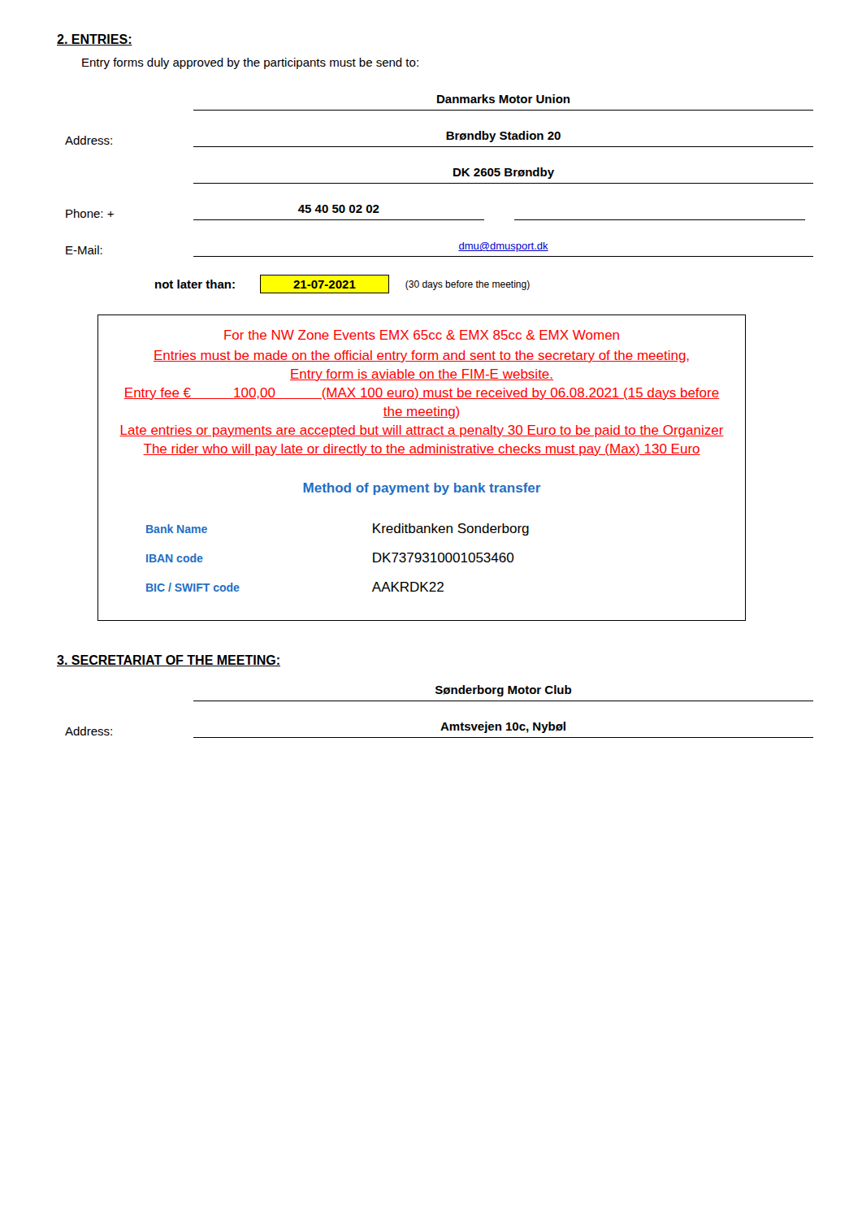2. ENTRIES:
Entry forms duly approved by the participants must be send to:
Danmarks Motor Union
Address:
Brøndby Stadion 20
DK 2605 Brøndby
Phone: +
45 40 50 02 02
E-Mail:
dmu@dmusport.dk
not later than: 21-07-2021 (30 days before the meeting)
For the NW Zone Events EMX 65cc & EMX 85cc & EMX Women Entries must be made on the official entry form and sent to the secretary of the meeting,
Entry form is aviable on the FIM-E website.
Entry fee € 100,00 (MAX 100 euro) must be received by 06.08.2021 (15 days before the meeting)
Late entries or payments are accepted but will attract a penalty 30 Euro to be paid to the Organizer
The rider who will pay late or directly to the administrative checks must pay (Max) 130 Euro
Method of payment by bank transfer
| Bank Name | Kreditbanken Sonderborg |
| IBAN code | DK7379310001053460 |
| BIC / SWIFT code | AAKRDK22 |
3. SECRETARIAT OF THE MEETING:
Sønderborg Motor Club
Address:
Amtsvejen 10c, Nybøl